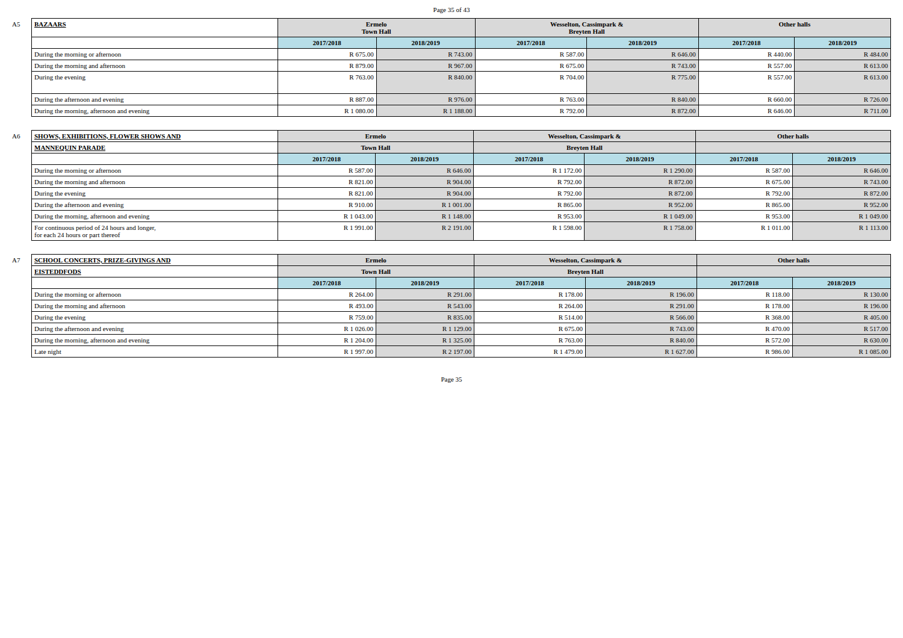Page 35 of 43
| A5 | BAZAARS | Ermelo Town Hall | Wesselton, Cassimpark & Breyten Hall | Other halls |
| | | 2017/2018 | 2018/2019 | 2017/2018 | 2018/2019 | 2017/2018 | 2018/2019 |
| | During the morning or afternoon | R 675.00 | R 743.00 | R 587.00 | R 646.00 | R 440.00 | R 484.00 |
| | During the morning and afternoon | R 879.00 | R 967.00 | R 675.00 | R 743.00 | R 557.00 | R 613.00 |
| | During the evening | R 763.00 | R 840.00 | R 704.00 | R 775.00 | R 557.00 | R 613.00 |
| | During the afternoon and evening | R 887.00 | R 976.00 | R 763.00 | R 840.00 | R 660.00 | R 726.00 |
| | During the morning, afternoon and evening | R 1 080.00 | R 1 188.00 | R 792.00 | R 872.00 | R 646.00 | R 711.00 |
| A6 | SHOWS, EXHIBITIONS, FLOWER SHOWS AND | Ermelo | Wesselton, Cassimpark & | Other halls |
| | MANNEQUIN PARADE | Town Hall | Breyten Hall | |
| | | 2017/2018 | 2018/2019 | 2017/2018 | 2018/2019 | 2017/2018 | 2018/2019 |
| | During the morning or afternoon | R 587.00 | R 646.00 | R 1 172.00 | R 1 290.00 | R 587.00 | R 646.00 |
| | During the morning and afternoon | R 821.00 | R 904.00 | R 792.00 | R 872.00 | R 675.00 | R 743.00 |
| | During the evening | R 821.00 | R 904.00 | R 792.00 | R 872.00 | R 792.00 | R 872.00 |
| | During the afternoon and evening | R 910.00 | R 1 001.00 | R 865.00 | R 952.00 | R 865.00 | R 952.00 |
| | During the morning, afternoon and evening | R 1 043.00 | R 1 148.00 | R 953.00 | R 1 049.00 | R 953.00 | R 1 049.00 |
| | For continuous period of 24 hours and longer, for each 24 hours or part thereof | R 1 991.00 | R 2 191.00 | R 1 598.00 | R 1 758.00 | R 1 011.00 | R 1 113.00 |
| A7 | SCHOOL CONCERTS, PRIZE-GIVINGS AND | Ermelo | Wesselton, Cassimpark & | Other halls |
| | EISTEDDFODS | Town Hall | Breyten Hall | |
| | | 2017/2018 | 2018/2019 | 2017/2018 | 2018/2019 | 2017/2018 | 2018/2019 |
| | During the morning or afternoon | R 264.00 | R 291.00 | R 178.00 | R 196.00 | R 118.00 | R 130.00 |
| | During the morning and afternoon | R 493.00 | R 543.00 | R 264.00 | R 291.00 | R 178.00 | R 196.00 |
| | During the evening | R 759.00 | R 835.00 | R 514.00 | R 566.00 | R 368.00 | R 405.00 |
| | During the afternoon and evening | R 1 026.00 | R 1 129.00 | R 675.00 | R 743.00 | R 470.00 | R 517.00 |
| | During the morning, afternoon and evening | R 1 204.00 | R 1 325.00 | R 763.00 | R 840.00 | R 572.00 | R 630.00 |
| | Late night | R 1 997.00 | R 2 197.00 | R 1 479.00 | R 1 627.00 | R 986.00 | R 1 085.00 |
Page 35